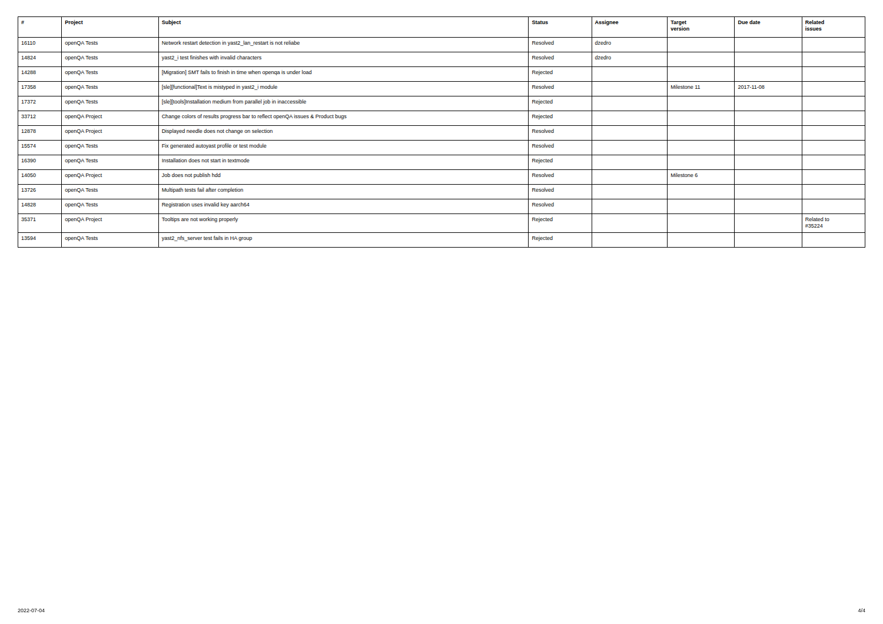| # | Project | Subject | Status | Assignee | Target version | Due date | Related issues |
| --- | --- | --- | --- | --- | --- | --- | --- |
| 16110 | openQA Tests | Network restart detection in yast2_lan_restart is not reliabe | Resolved | dzedro | | | |
| 14824 | openQA Tests | yast2_i test finishes with invalid characters | Resolved | dzedro | | | |
| 14288 | openQA Tests | [Migration] SMT fails to finish in time when openqa is under load | Rejected | | | | |
| 17358 | openQA Tests | [sle][functional]Text is mistyped in yast2_i module | Resolved | | Milestone 11 | 2017-11-08 | |
| 17372 | openQA Tests | [sle][tools]Installation medium from parallel job in inaccessible | Rejected | | | | |
| 33712 | openQA Project | Change colors of results progress bar to reflect openQA issues & Product bugs | Rejected | | | | |
| 12878 | openQA Project | Displayed needle does not change on selection | Resolved | | | | |
| 15574 | openQA Tests | Fix generated autoyast profile or test module | Resolved | | | | |
| 16390 | openQA Tests | Installation does not start in textmode | Rejected | | | | |
| 14050 | openQA Project | Job does not publish hdd | Resolved | | Milestone 6 | | |
| 13726 | openQA Tests | Multipath tests fail after completion | Resolved | | | | |
| 14828 | openQA Tests | Registration uses invalid key aarch64 | Resolved | | | | |
| 35371 | openQA Project | Tooltips are not working properly | Rejected | | | | Related to #35224 |
| 13594 | openQA Tests | yast2_nfs_server test fails in HA group | Rejected | | | | |
2022-07-04 4/4